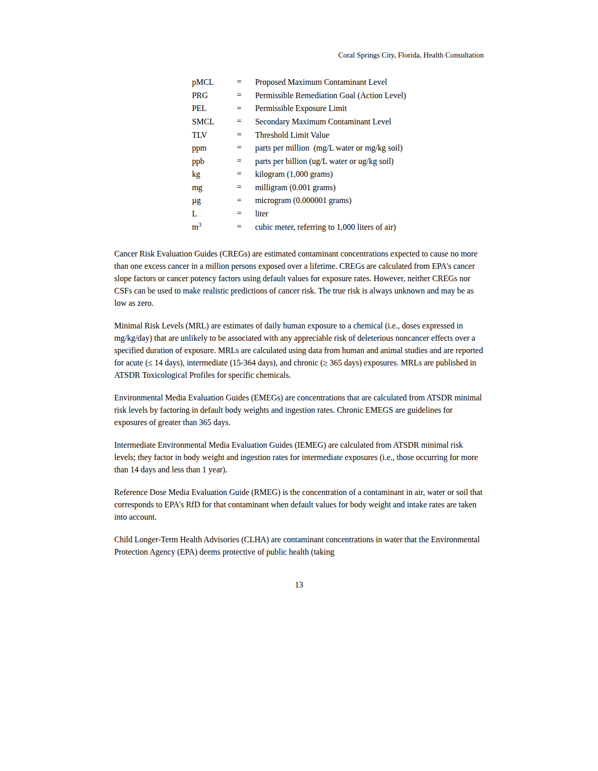Coral Springs City, Florida, Health Consultation
| pMCL | = | Proposed Maximum Contaminant Level |
| PRG | = | Permissible Remediation Goal (Action Level) |
| PEL | = | Permissible Exposure Limit |
| SMCL | = | Secondary Maximum Contaminant Level |
| TLV | = | Threshold Limit Value |
| ppm | = | parts per million (mg/L water or mg/kg soil) |
| ppb | = | parts per billion (ug/L water or ug/kg soil) |
| kg | = | kilogram (1,000 grams) |
| mg | = | milligram (0.001 grams) |
| µg | = | microgram (0.000001 grams) |
| L | = | liter |
| m 3 | = | cubic meter, referring to 1,000 liters of air) |
Cancer Risk Evaluation Guides (CREGs) are estimated contaminant concentrations expected to cause no more than one excess cancer in a million persons exposed over a lifetime. CREGs are calculated from EPA's cancer slope factors or cancer potency factors using default values for exposure rates. However, neither CREGs nor CSFs can be used to make realistic predictions of cancer risk. The true risk is always unknown and may be as low as zero.
Minimal Risk Levels (MRL) are estimates of daily human exposure to a chemical (i.e., doses expressed in mg/kg/day) that are unlikely to be associated with any appreciable risk of deleterious noncancer effects over a specified duration of exposure. MRLs are calculated using data from human and animal studies and are reported for acute (≤ 14 days), intermediate (15-364 days), and chronic (≥ 365 days) exposures. MRLs are published in ATSDR Toxicological Profiles for specific chemicals.
Environmental Media Evaluation Guides (EMEGs) are concentrations that are calculated from ATSDR minimal risk levels by factoring in default body weights and ingestion rates. Chronic EMEGS are guidelines for exposures of greater than 365 days.
Intermediate Environmental Media Evaluation Guides (IEMEG) are calculated from ATSDR minimal risk levels; they factor in body weight and ingestion rates for intermediate exposures (i.e., those occurring for more than 14 days and less than 1 year).
Reference Dose Media Evaluation Guide (RMEG) is the concentration of a contaminant in air, water or soil that corresponds to EPA's RfD for that contaminant when default values for body weight and intake rates are taken into account.
Child Longer-Term Health Advisories (CLHA) are contaminant concentrations in water that the Environmental Protection Agency (EPA) deems protective of public health (taking
13